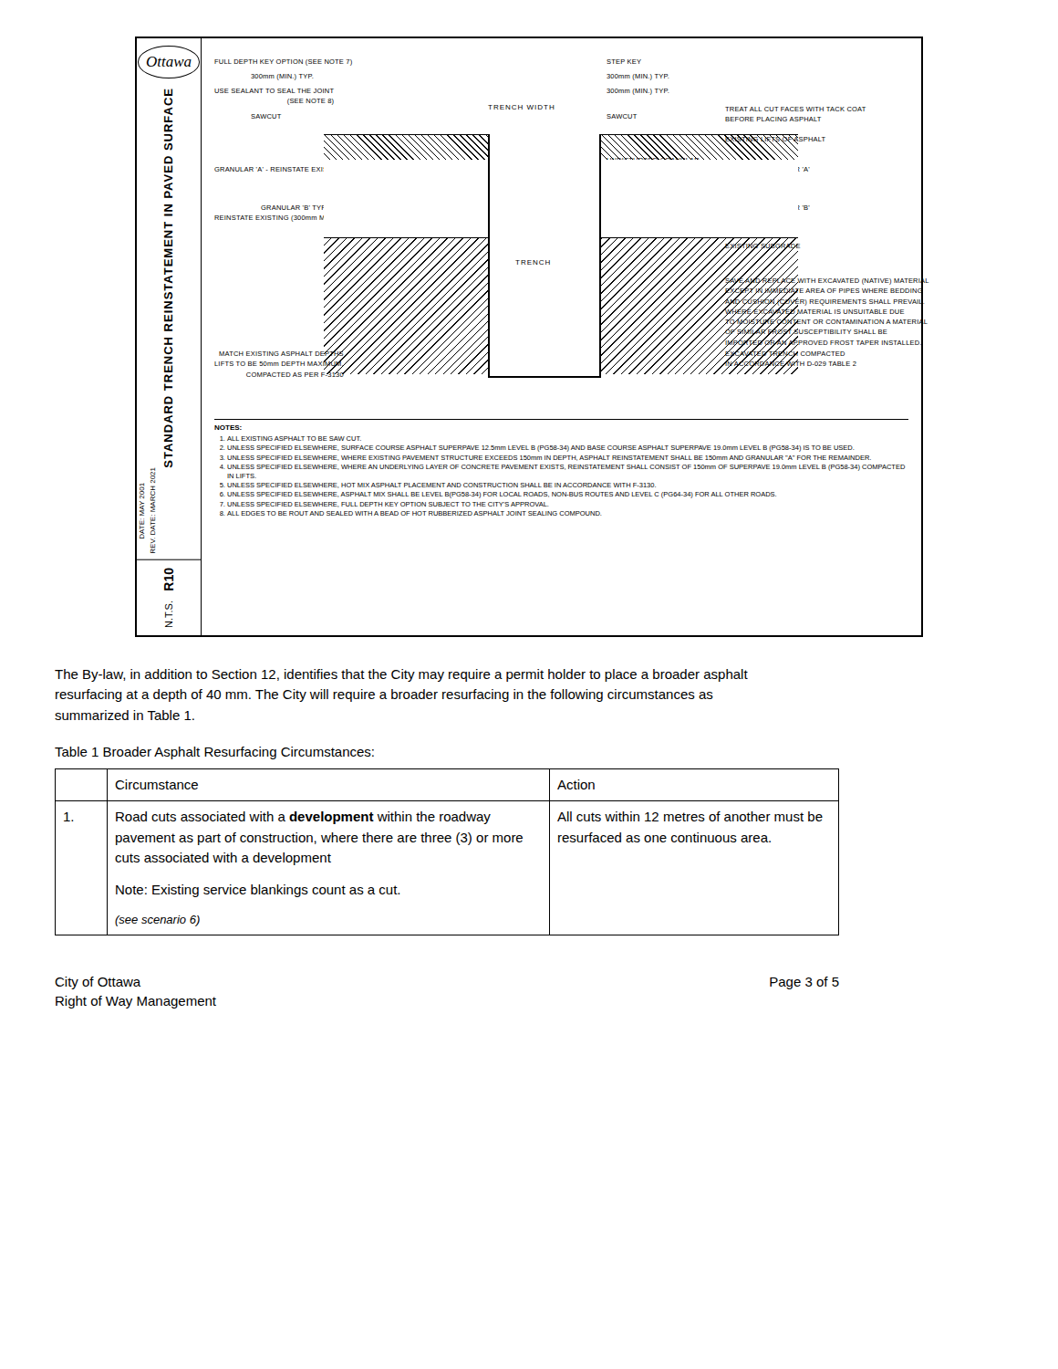Ottawa
STANDARD TRENCH REINSTATEMENT IN PAVED SURFACE
DATE: MAY 2001
REV. DATE: MARCH 2021
R10
N.T.S.
FULL DEPTH KEY OPTION (SEE NOTE 7)
300mm (MIN.) TYP.
USE SEALANT TO SEAL THE JOINT
(SEE NOTE 8)
SAWCUT
STEP KEY
300mm (MIN.) TYP.
300mm (MIN.) TYP.
TREAT ALL CUT FACES WITH TACK COAT
BEFORE PLACING ASPHALT
EXISTING LIFTS OF ASPHALT
EXISTING GRANULAR 'A'
EXISTING GRANULAR 'B'
EXISTING SUBGRADE
GRANULAR 'A' - REINSTATE EXISTING (150mm MIN.)
GRANULAR 'B' TYPE 2
REINSTATE EXISTING (300mm MIN.)
UNDISTURBED GRANULAR
SAVE AND REPLACE WITH EXCAVATED (NATIVE) MATERIAL
EXCEPT IN IMMEDIATE AREA OF PIPES WHERE BEDDING
AND CUSHION (COVER) REQUIREMENTS SHALL PREVAIL.
WHERE EXCAVATED MATERIAL IS UNSUITABLE DUE
TO MOISTURE CONTENT OR CONTAMINATION A MATERIAL
OF SIMILAR FROST SUSCEPTIBILITY SHALL BE
IMPORTED OR AN APPROVED FROST TAPER INSTALLED.
EXCAVATED TRENCH COMPACTED
IN ACCORDANCE WITH D-029 TABLE 2
MATCH EXISTING ASPHALT DEPTHS
LIFTS TO BE 50mm DEPTH MAXIMUM,
COMPACTED AS PER F-3130
SAWCUT
TRENCH WIDTH
TRENCH
NOTES:
ALL EXISTING ASPHALT TO BE SAW CUT.
UNLESS SPECIFIED ELSEWHERE, SURFACE COURSE ASPHALT SUPERPAVE 12.5mm LEVEL B (PG58-34) AND BASE COURSE ASPHALT SUPERPAVE 19.0mm LEVEL B (PG58-34) IS TO BE USED.
UNLESS SPECIFIED ELSEWHERE, WHERE EXISTING PAVEMENT STRUCTURE EXCEEDS 150mm IN DEPTH, ASPHALT REINSTATEMENT SHALL BE 150mm AND GRANULAR "A" FOR THE REMAINDER.
UNLESS SPECIFIED ELSEWHERE, WHERE AN UNDERLYING LAYER OF CONCRETE PAVEMENT EXISTS, REINSTATEMENT SHALL CONSIST OF 150mm OF SUPERPAVE 19.0mm LEVEL B (PG58-34) COMPACTED IN LIFTS.
UNLESS SPECIFIED ELSEWHERE, HOT MIX ASPHALT PLACEMENT AND CONSTRUCTION SHALL BE IN ACCORDANCE WITH F-3130.
UNLESS SPECIFIED ELSEWHERE, ASPHALT MIX SHALL BE LEVEL B(PG58-34) FOR LOCAL ROADS, NON-BUS ROUTES AND LEVEL C (PG64-34) FOR ALL OTHER ROADS.
UNLESS SPECIFIED ELSEWHERE, FULL DEPTH KEY OPTION SUBJECT TO THE CITY'S APPROVAL.
ALL EDGES TO BE ROUT AND SEALED WITH A BEAD OF HOT RUBBERIZED ASPHALT JOINT SEALING COMPOUND.
The By-law, in addition to Section 12, identifies that the City may require a permit holder to place a broader asphalt resurfacing at a depth of 40 mm. The City will require a broader resurfacing in the following circumstances as summarized in Table 1.
Table 1 Broader Asphalt Resurfacing Circumstances:
| | Circumstance | Action |
| --- | --- | --- |
| 1. | Road cuts associated with a development within the roadway pavement as part of construction, where there are three (3) or more cuts associated with a development Note: Existing service blankings count as a cut. (see scenario 6) | All cuts within 12 metres of another must be resurfaced as one continuous area. |
City of Ottawa
Right of Way Management
Page 3 of 5